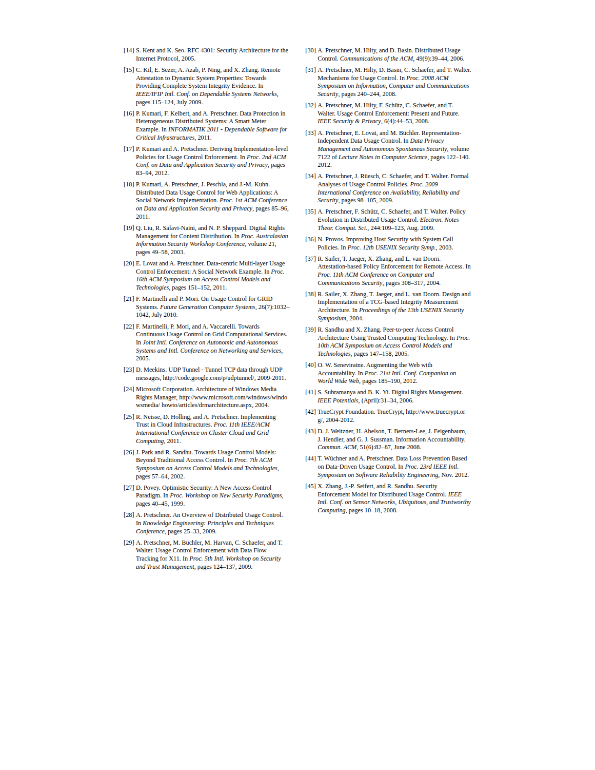[14] S. Kent and K. Seo. RFC 4301: Security Architecture for the Internet Protocol, 2005.
[15] C. Kil, E. Sezer, A. Azab, P. Ning, and X. Zhang. Remote Attestation to Dynamic System Properties: Towards Providing Complete System Integrity Evidence. In IEEE/IFIP Intl. Conf. on Dependable Systems Networks, pages 115–124, July 2009.
[16] P. Kumari, F. Kelbert, and A. Pretschner. Data Protection in Heterogeneous Distributed Systems: A Smart Meter Example. In INFORMATIK 2011 - Dependable Software for Critical Infrastructures, 2011.
[17] P. Kumari and A. Pretschner. Deriving Implementation-level Policies for Usage Control Enforcement. In Proc. 2nd ACM Conf. on Data and Application Security and Privacy, pages 83–94, 2012.
[18] P. Kumari, A. Pretschner, J. Peschla, and J.-M. Kuhn. Distributed Data Usage Control for Web Applications: A Social Network Implementation. Proc. 1st ACM Conference on Data and Application Security and Privacy, pages 85–96, 2011.
[19] Q. Liu, R. Safavi-Naini, and N. P. Sheppard. Digital Rights Management for Content Distribution. In Proc. Australasian Information Security Workshop Conference, volume 21, pages 49–58, 2003.
[20] E. Lovat and A. Pretschner. Data-centric Multi-layer Usage Control Enforcement: A Social Network Example. In Proc. 16th ACM Symposium on Access Control Models and Technologies, pages 151–152, 2011.
[21] F. Martinelli and P. Mori. On Usage Control for GRID Systems. Future Generation Computer Systems, 26(7):1032–1042, July 2010.
[22] F. Martinelli, P. Mori, and A. Vaccarelli. Towards Continuous Usage Control on Grid Computational Services. In Joint Intl. Conference on Autonomic and Autonomous Systems and Intl. Conference on Networking and Services, 2005.
[23] D. Meekins. UDP Tunnel - Tunnel TCP data through UDP messages, http://code.google.com/p/udptunnel/, 2009-2011.
[24] Microsoft Corporation. Architecture of Windows Media Rights Manager, http://www.microsoft.com/windows/windowsmedia/ howto/articles/drmarchitecture.aspx, 2004.
[25] R. Neisse, D. Holling, and A. Pretschner. Implementing Trust in Cloud Infrastructures. Proc. 11th IEEE/ACM International Conference on Cluster Cloud and Grid Computing, 2011.
[26] J. Park and R. Sandhu. Towards Usage Control Models: Beyond Traditional Access Control. In Proc. 7th ACM Symposium on Access Control Models and Technologies, pages 57–64, 2002.
[27] D. Povey. Optimistic Security: A New Access Control Paradigm. In Proc. Workshop on New Security Paradigms, pages 40–45, 1999.
[28] A. Pretschner. An Overview of Distributed Usage Control. In Knowledge Engineering: Principles and Techniques Conference, pages 25–33, 2009.
[29] A. Pretschner, M. Büchler, M. Harvan, C. Schaefer, and T. Walter. Usage Control Enforcement with Data Flow Tracking for X11. In Proc. 5th Intl. Workshop on Security and Trust Management, pages 124–137, 2009.
[30] A. Pretschner, M. Hilty, and D. Basin. Distributed Usage Control. Communications of the ACM, 49(9):39–44, 2006.
[31] A. Pretschner, M. Hilty, D. Basin, C. Schaefer, and T. Walter. Mechanisms for Usage Control. In Proc. 2008 ACM Symposium on Information, Computer and Communications Security, pages 240–244, 2008.
[32] A. Pretschner, M. Hilty, F. Schütz, C. Schaefer, and T. Walter. Usage Control Enforcement: Present and Future. IEEE Security & Privacy, 6(4):44–53, 2008.
[33] A. Pretschner, E. Lovat, and M. Büchler. Representation-Independent Data Usage Control. In Data Privacy Management and Autonomous Spontaneus Security, volume 7122 of Lecture Notes in Computer Science, pages 122–140. 2012.
[34] A. Pretschner, J. Rüesch, C. Schaefer, and T. Walter. Formal Analyses of Usage Control Policies. Proc. 2009 International Conference on Availability, Reliability and Security, pages 98–105, 2009.
[35] A. Pretschner, F. Schütz, C. Schaefer, and T. Walter. Policy Evolution in Distributed Usage Control. Electron. Notes Theor. Comput. Sci., 244:109–123, Aug. 2009.
[36] N. Provos. Improving Host Security with System Call Policies. In Proc. 12th USENIX Security Symp., 2003.
[37] R. Sailer, T. Jaeger, X. Zhang, and L. van Doorn. Attestation-based Policy Enforcement for Remote Access. In Proc. 11th ACM Conference on Computer and Communications Security, pages 308–317, 2004.
[38] R. Sailer, X. Zhang, T. Jaeger, and L. van Doorn. Design and Implementation of a TCG-based Integrity Measurement Architecture. In Proceedings of the 13th USENIX Security Symposium, 2004.
[39] R. Sandhu and X. Zhang. Peer-to-peer Access Control Architecture Using Trusted Computing Technology. In Proc. 10th ACM Symposium on Access Control Models and Technologies, pages 147–158, 2005.
[40] O. W. Seneviratne. Augmenting the Web with Accountability. In Proc. 21st Intl. Conf. Companion on World Wide Web, pages 185–190, 2012.
[41] S. Subramanya and B. K. Yi. Digital Rights Management. IEEE Potentials, (April):31–34, 2006.
[42] TrueCrypt Foundation. TrueCrypt, http://www.truecrypt.org/, 2004-2012.
[43] D. J. Weitzner, H. Abelson, T. Berners-Lee, J. Feigenbaum, J. Hendler, and G. J. Sussman. Information Accountability. Commun. ACM, 51(6):82–87, June 2008.
[44] T. Wüchner and A. Pretschner. Data Loss Prevention Based on Data-Driven Usage Control. In Proc. 23rd IEEE Intl. Symposium on Software Reliability Engineering, Nov. 2012.
[45] X. Zhang, J.-P. Seifert, and R. Sandhu. Security Enforcement Model for Distributed Usage Control. IEEE Intl. Conf. on Sensor Networks, Ubiquitous, and Trustworthy Computing, pages 10–18, 2008.